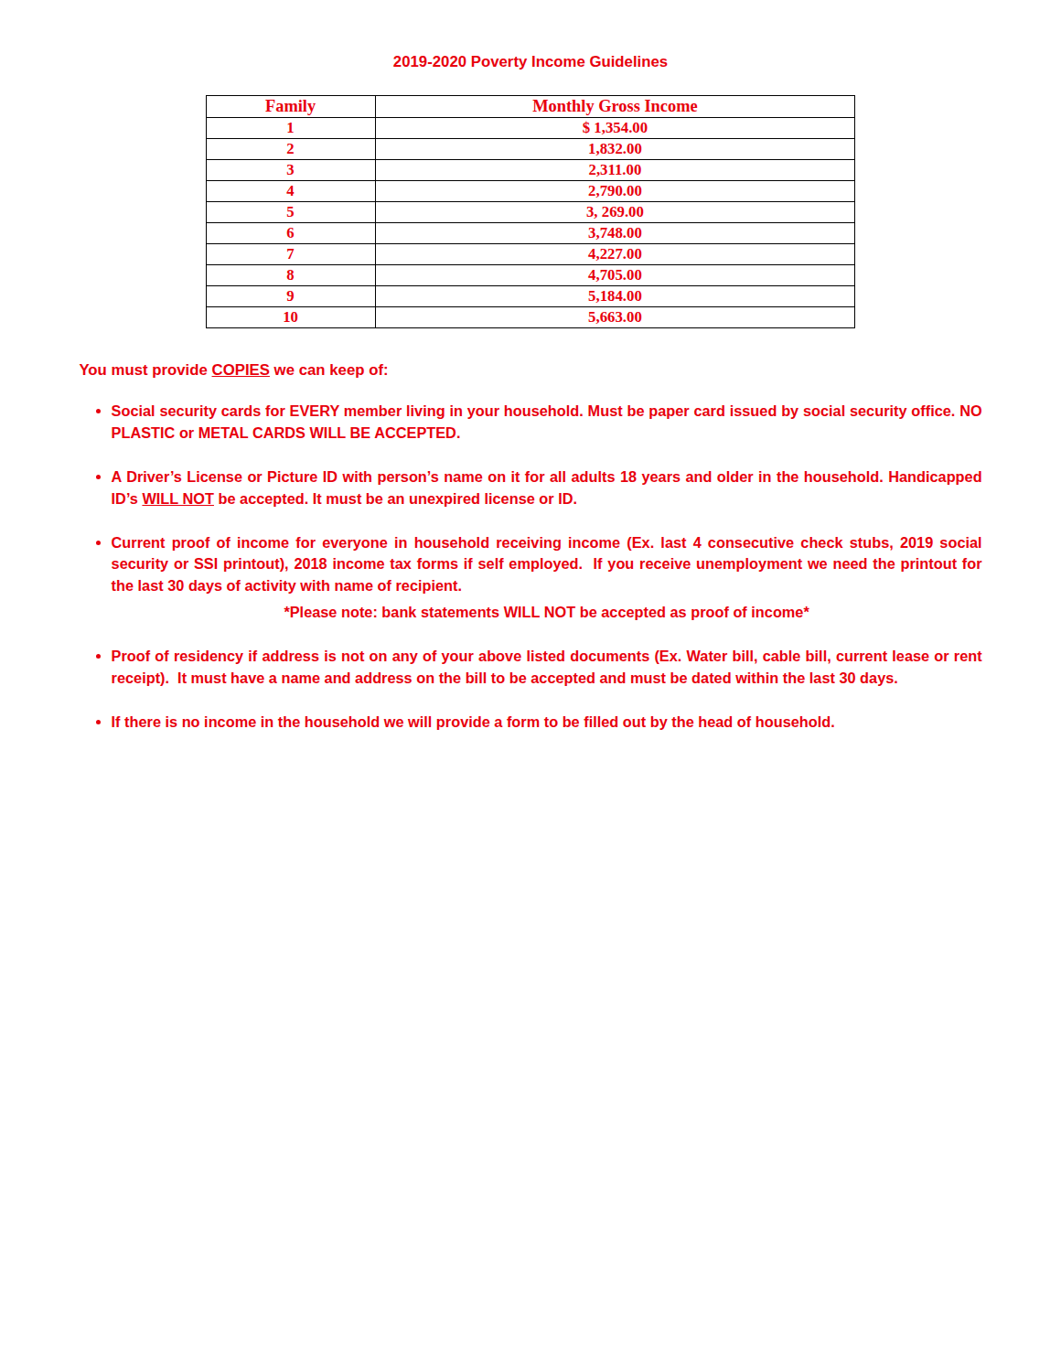2019-2020 Poverty Income Guidelines
| Family | Monthly Gross Income |
| --- | --- |
| 1 | $ 1,354.00 |
| 2 | 1,832.00 |
| 3 | 2,311.00 |
| 4 | 2,790.00 |
| 5 | 3, 269.00 |
| 6 | 3,748.00 |
| 7 | 4,227.00 |
| 8 | 4,705.00 |
| 9 | 5,184.00 |
| 10 | 5,663.00 |
You must provide COPIES we can keep of:
Social security cards for EVERY member living in your household. Must be paper card issued by social security office. NO PLASTIC or METAL CARDS WILL BE ACCEPTED.
A Driver’s License or Picture ID with person’s name on it for all adults 18 years and older in the household. Handicapped ID’s WILL NOT be accepted. It must be an unexpired license or ID.
Current proof of income for everyone in household receiving income (Ex. last 4 consecutive check stubs, 2019 social security or SSI printout), 2018 income tax forms if self employed. If you receive unemployment we need the printout for the last 30 days of activity with name of recipient. *Please note: bank statements WILL NOT be accepted as proof of income*
Proof of residency if address is not on any of your above listed documents (Ex. Water bill, cable bill, current lease or rent receipt). It must have a name and address on the bill to be accepted and must be dated within the last 30 days.
If there is no income in the household we will provide a form to be filled out by the head of household.